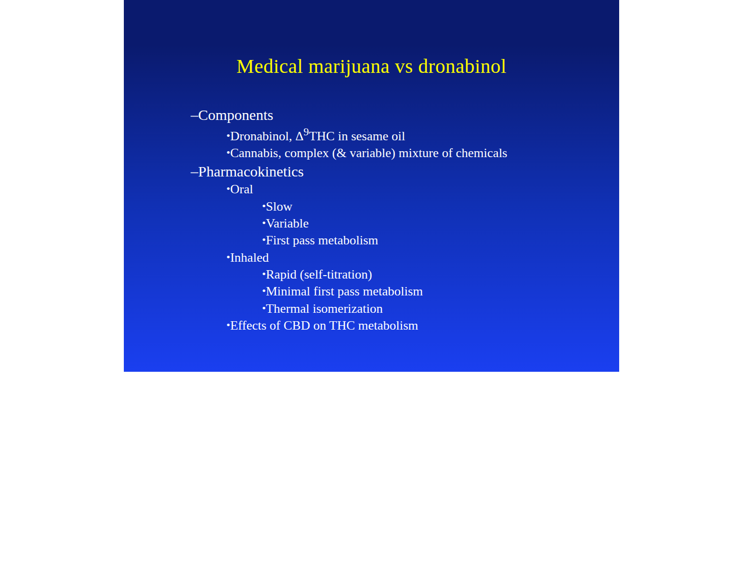Medical marijuana vs dronabinol
–Components
•Dronabinol, Δ9THC in sesame oil
•Cannabis, complex (& variable) mixture of chemicals
–Pharmacokinetics
•Oral
•Slow
•Variable
•First pass metabolism
•Inhaled
•Rapid (self-titration)
•Minimal first pass metabolism
•Thermal isomerization
•Effects of CBD on THC metabolism